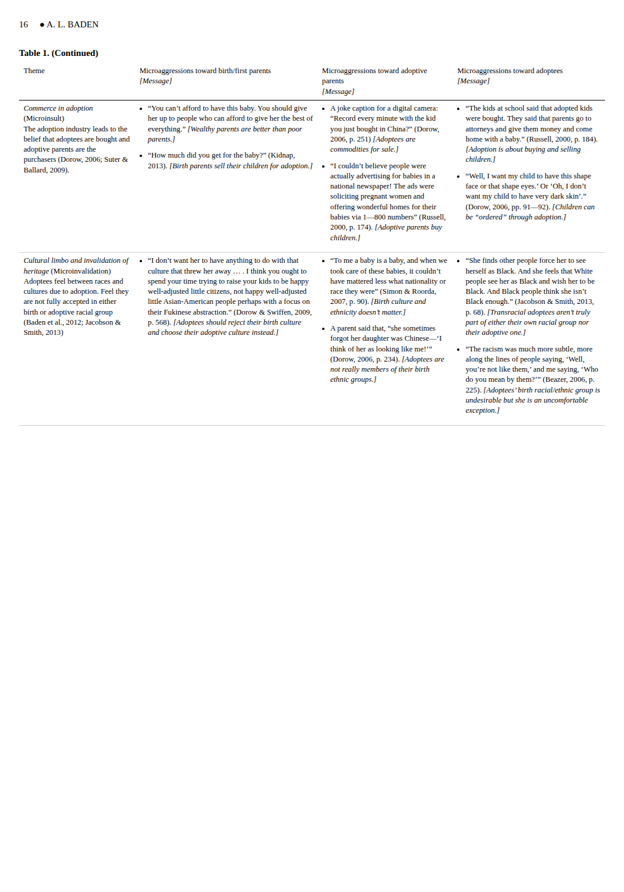16 ● A. L. BADEN
Table 1. (Continued)
| Theme | Microaggressions toward birth/first parents [Message] | Microaggressions toward adoptive parents [Message] | Microaggressions toward adoptees [Message] |
| --- | --- | --- | --- |
| Commerce in adoption (Microinsult) The adoption industry leads to the belief that adoptees are bought and adoptive parents are the purchasers (Dorow, 2006; Suter & Ballard, 2009). | “You can’t afford to have this baby. You should give her up to people who can afford to give her the best of everything.” [Wealthy parents are better than poor parents.] “How much did you get for the baby?” (Kidnap, 2013). [Birth parents sell their children for adoption.] | A joke caption for a digital camera: “Record every minute with the kid you just bought in China?” (Dorow, 2006, p. 251) [Adoptees are commodities for sale.] “I couldn’t believe people were actually advertising for babies in a national newspaper! The ads were soliciting pregnant women and offering wonderful homes for their babies via 1—800 numbers” (Russell, 2000, p. 174). [Adoptive parents buy children.] | “The kids at school said that adopted kids were bought. They said that parents go to attorneys and give them money and come home with a baby.” (Russell, 2000, p. 184). [Adoption is about buying and selling children.] “Well, I want my child to have this shape face or that shape eyes.’ Or ‘Oh, I don’t want my child to have very dark skin’.” (Dorow, 2006, pp. 91—92). [Children can be “ordered” through adoption.] |
| Cultural limbo and invalidation of heritage (Microinvalidation) Adoptees feel between races and cultures due to adoption. Feel they are not fully accepted in either birth or adoptive racial group (Baden et al., 2012; Jacobson & Smith, 2013) | “I don’t want her to have anything to do with that culture that threw her away … . I think you ought to spend your time trying to raise your kids to be happy well-adjusted little citizens, not happy well-adjusted little Asian-American people perhaps with a focus on their Fukinese abstraction.” (Dorow & Swiffen, 2009, p. 568). [Adoptees should reject their birth culture and choose their adoptive culture instead.] | “To me a baby is a baby, and when we took care of these babies, it couldn’t have mattered less what nationality or race they were” (Simon & Roorda, 2007, p. 90). [Birth culture and ethnicity doesn’t matter.] A parent said that, “she sometimes forgot her daughter was Chinese—‘I think of her as looking like me!’” (Dorow, 2006, p. 234). [Adoptees are not really members of their birth ethnic groups.] | “She finds other people force her to see herself as Black. And she feels that White people see her as Black and wish her to be Black. And Black people think she isn’t Black enough.” (Jacobson & Smith, 2013, p. 68). [Transracial adoptees aren’t truly part of either their own racial group nor their adoptive one.] “The racism was much more subtle, more along the lines of people saying, ‘Well, you’re not like them,’ and me saying, ‘Who do you mean by them?’” (Beazer, 2006, p. 225). [Adoptees’ birth racial/ethnic group is undesirable but she is an uncomfortable exception.] |